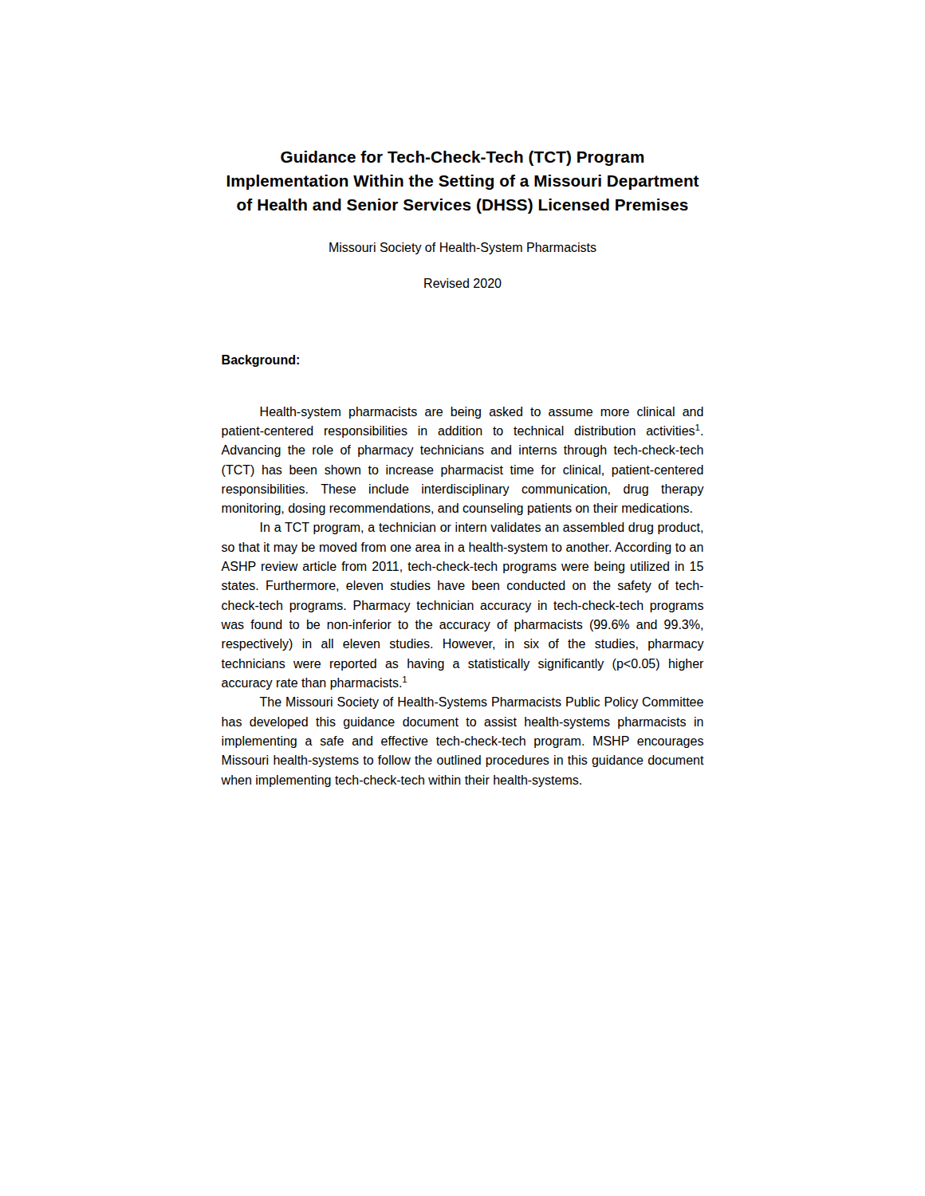Guidance for Tech-Check-Tech (TCT) Program Implementation Within the Setting of a Missouri Department of Health and Senior Services (DHSS) Licensed Premises
Missouri Society of Health-System Pharmacists
Revised 2020
Background:
Health-system pharmacists are being asked to assume more clinical and patient-centered responsibilities in addition to technical distribution activities1. Advancing the role of pharmacy technicians and interns through tech-check-tech (TCT) has been shown to increase pharmacist time for clinical, patient-centered responsibilities. These include interdisciplinary communication, drug therapy monitoring, dosing recommendations, and counseling patients on their medications.
In a TCT program, a technician or intern validates an assembled drug product, so that it may be moved from one area in a health-system to another. According to an ASHP review article from 2011, tech-check-tech programs were being utilized in 15 states. Furthermore, eleven studies have been conducted on the safety of tech-check-tech programs. Pharmacy technician accuracy in tech-check-tech programs was found to be non-inferior to the accuracy of pharmacists (99.6% and 99.3%, respectively) in all eleven studies. However, in six of the studies, pharmacy technicians were reported as having a statistically significantly (p<0.05) higher accuracy rate than pharmacists.1
The Missouri Society of Health-Systems Pharmacists Public Policy Committee has developed this guidance document to assist health-systems pharmacists in implementing a safe and effective tech-check-tech program. MSHP encourages Missouri health-systems to follow the outlined procedures in this guidance document when implementing tech-check-tech within their health-systems.